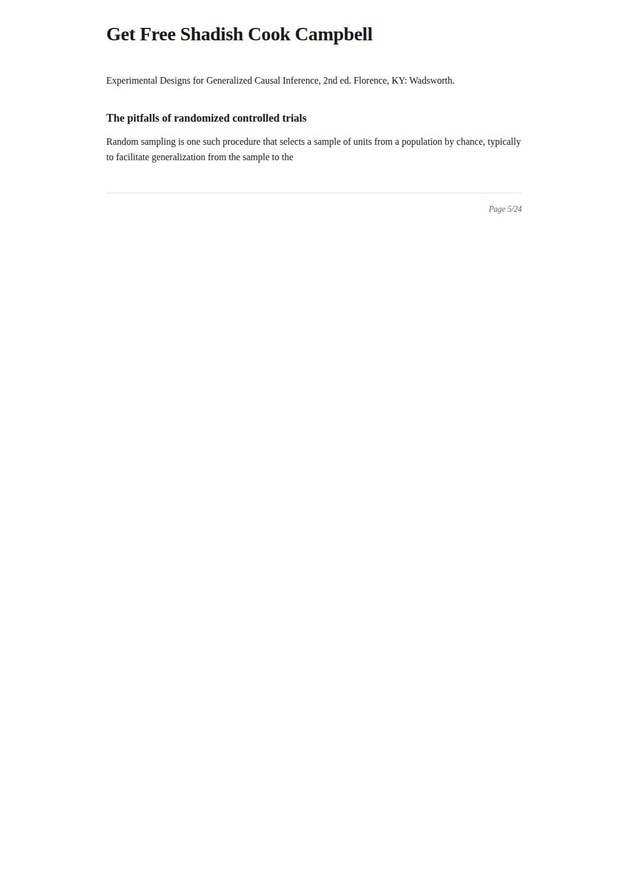Get Free Shadish Cook Campbell
Experimental Designs for Generalized Causal Inference, 2nd ed. Florence, KY: Wadsworth.
The pitfalls of randomized controlled trials
Random sampling is one such procedure that selects a sample of units from a population by chance, typically to facilitate generalization from the sample to the
Page 5/24